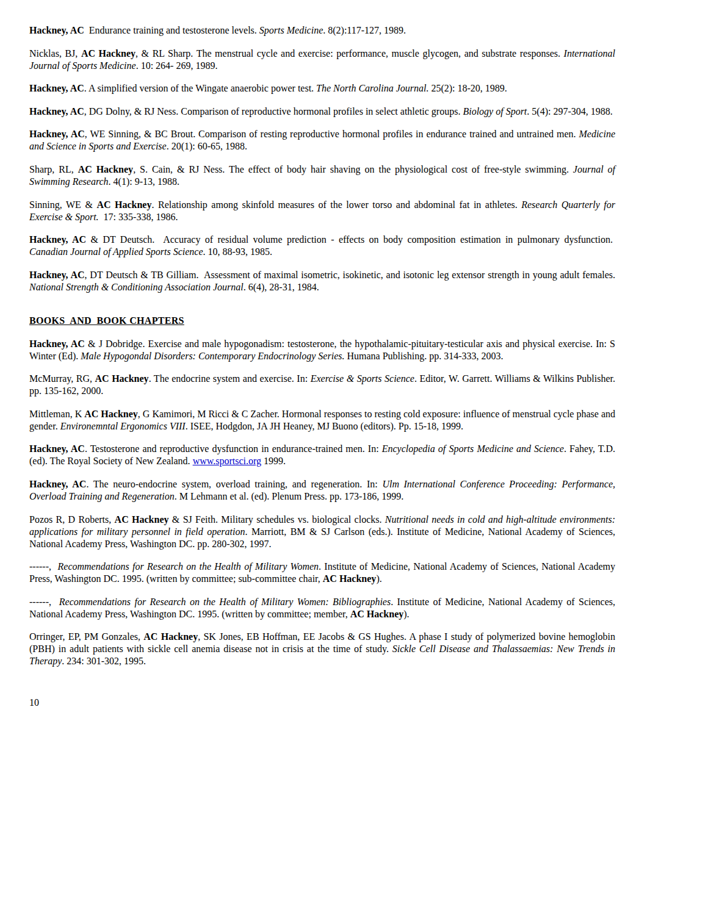Hackney, AC Endurance training and testosterone levels. Sports Medicine. 8(2):117-127, 1989.
Nicklas, BJ, AC Hackney, & RL Sharp. The menstrual cycle and exercise: performance, muscle glycogen, and substrate responses. International Journal of Sports Medicine. 10: 264- 269, 1989.
Hackney, AC. A simplified version of the Wingate anaerobic power test. The North Carolina Journal. 25(2): 18-20, 1989.
Hackney, AC, DG Dolny, & RJ Ness. Comparison of reproductive hormonal profiles in select athletic groups. Biology of Sport. 5(4): 297-304, 1988.
Hackney, AC, WE Sinning, & BC Brout. Comparison of resting reproductive hormonal profiles in endurance trained and untrained men. Medicine and Science in Sports and Exercise. 20(1): 60-65, 1988.
Sharp, RL, AC Hackney, S. Cain, & RJ Ness. The effect of body hair shaving on the physiological cost of free-style swimming. Journal of Swimming Research. 4(1): 9-13, 1988.
Sinning, WE & AC Hackney. Relationship among skinfold measures of the lower torso and abdominal fat in athletes. Research Quarterly for Exercise & Sport. 17: 335-338, 1986.
Hackney, AC & DT Deutsch. Accuracy of residual volume prediction - effects on body composition estimation in pulmonary dysfunction. Canadian Journal of Applied Sports Science. 10, 88-93, 1985.
Hackney, AC, DT Deutsch & TB Gilliam. Assessment of maximal isometric, isokinetic, and isotonic leg extensor strength in young adult females. National Strength & Conditioning Association Journal. 6(4), 28-31, 1984.
BOOKS AND BOOK CHAPTERS
Hackney, AC & J Dobridge. Exercise and male hypogonadism: testosterone, the hypothalamic-pituitary-testicular axis and physical exercise. In: S Winter (Ed). Male Hypogondal Disorders: Contemporary Endocrinology Series. Humana Publishing. pp. 314-333, 2003.
McMurray, RG, AC Hackney. The endocrine system and exercise. In: Exercise & Sports Science. Editor, W. Garrett. Williams & Wilkins Publisher. pp. 135-162, 2000.
Mittleman, K AC Hackney, G Kamimori, M Ricci & C Zacher. Hormonal responses to resting cold exposure: influence of menstrual cycle phase and gender. Environemntal Ergonomics VIII. ISEE, Hodgdon, JA JH Heaney, MJ Buono (editors). Pp. 15-18, 1999.
Hackney, AC. Testosterone and reproductive dysfunction in endurance-trained men. In: Encyclopedia of Sports Medicine and Science. Fahey, T.D. (ed). The Royal Society of New Zealand. www.sportsci.org 1999.
Hackney, AC. The neuro-endocrine system, overload training, and regeneration. In: Ulm International Conference Proceeding: Performance, Overload Training and Regeneration. M Lehmann et al. (ed). Plenum Press. pp. 173-186, 1999.
Pozos R, D Roberts, AC Hackney & SJ Feith. Military schedules vs. biological clocks. Nutritional needs in cold and high-altitude environments: applications for military personnel in field operation. Marriott, BM & SJ Carlson (eds.). Institute of Medicine, National Academy of Sciences, National Academy Press, Washington DC. pp. 280-302, 1997.
------, Recommendations for Research on the Health of Military Women. Institute of Medicine, National Academy of Sciences, National Academy Press, Washington DC. 1995. (written by committee; sub-committee chair, AC Hackney).
------, Recommendations for Research on the Health of Military Women: Bibliographies. Institute of Medicine, National Academy of Sciences, National Academy Press, Washington DC. 1995. (written by committee; member, AC Hackney).
Orringer, EP, PM Gonzales, AC Hackney, SK Jones, EB Hoffman, EE Jacobs & GS Hughes. A phase I study of polymerized bovine hemoglobin (PBH) in adult patients with sickle cell anemia disease not in crisis at the time of study. Sickle Cell Disease and Thalassaemias: New Trends in Therapy. 234: 301-302, 1995.
10